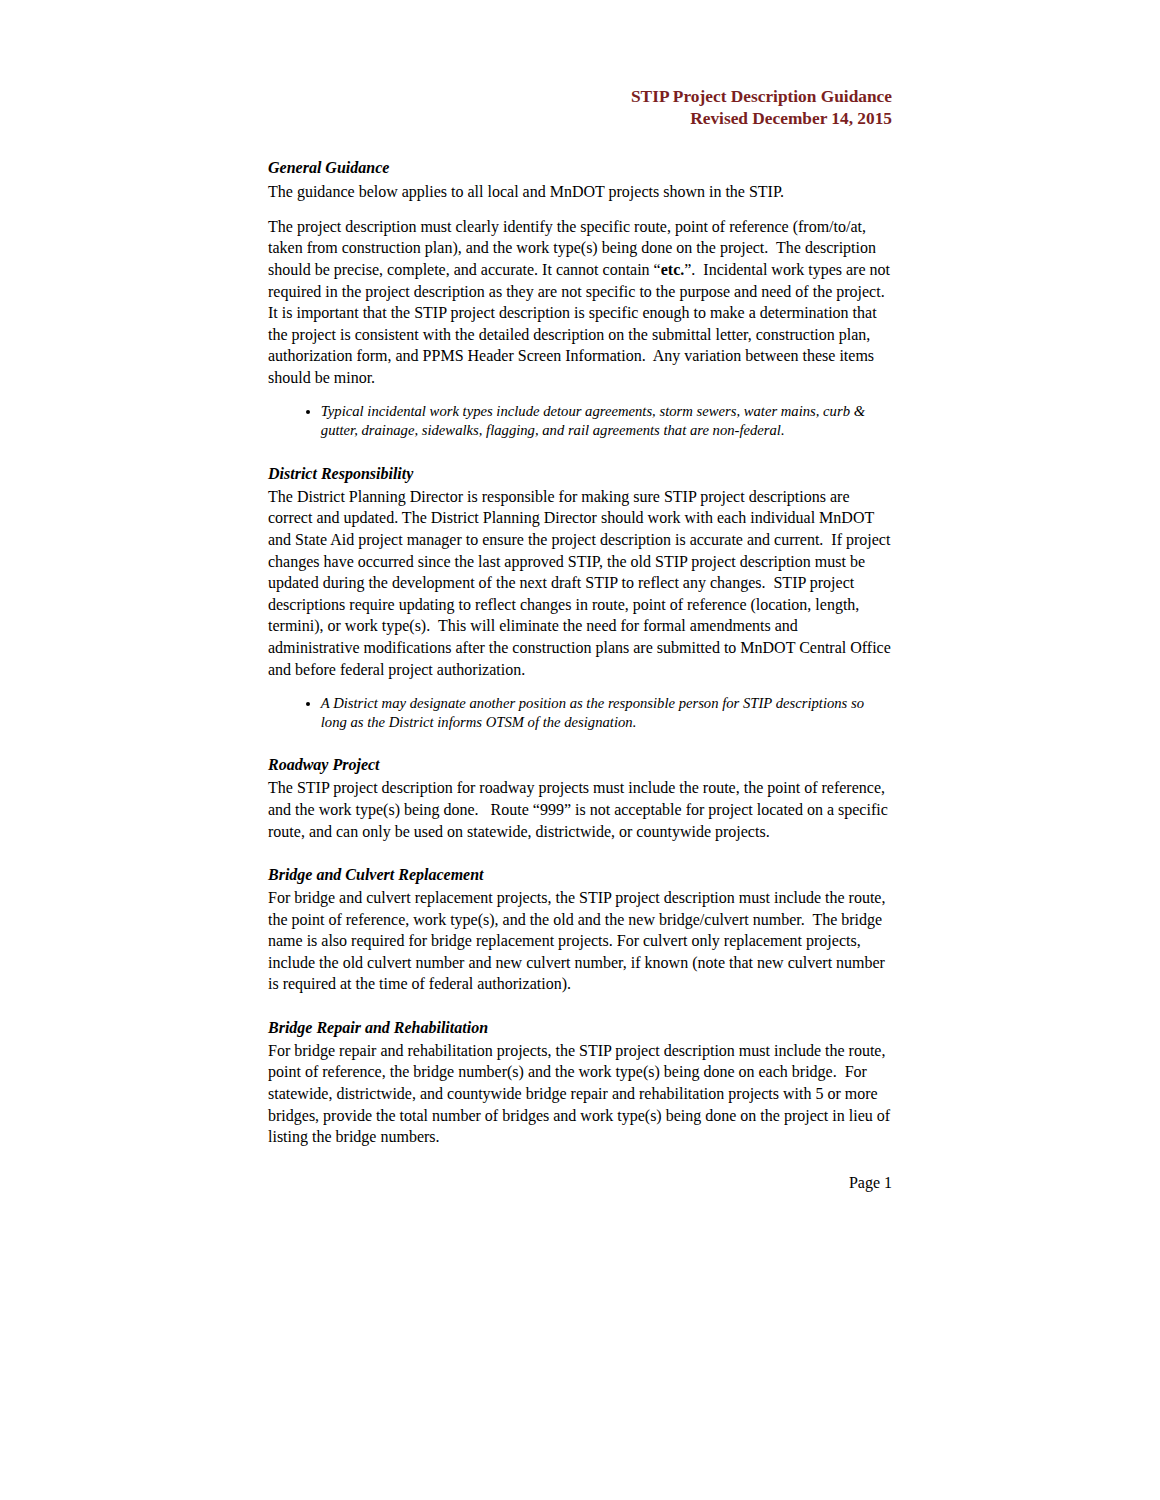STIP Project Description Guidance
Revised December 14, 2015
General Guidance
The guidance below applies to all local and MnDOT projects shown in the STIP.
The project description must clearly identify the specific route, point of reference (from/to/at, taken from construction plan), and the work type(s) being done on the project. The description should be precise, complete, and accurate. It cannot contain “etc.”. Incidental work types are not required in the project description as they are not specific to the purpose and need of the project. It is important that the STIP project description is specific enough to make a determination that the project is consistent with the detailed description on the submittal letter, construction plan, authorization form, and PPMS Header Screen Information. Any variation between these items should be minor.
Typical incidental work types include detour agreements, storm sewers, water mains, curb & gutter, drainage, sidewalks, flagging, and rail agreements that are non-federal.
District Responsibility
The District Planning Director is responsible for making sure STIP project descriptions are correct and updated. The District Planning Director should work with each individual MnDOT and State Aid project manager to ensure the project description is accurate and current. If project changes have occurred since the last approved STIP, the old STIP project description must be updated during the development of the next draft STIP to reflect any changes. STIP project descriptions require updating to reflect changes in route, point of reference (location, length, termini), or work type(s). This will eliminate the need for formal amendments and administrative modifications after the construction plans are submitted to MnDOT Central Office and before federal project authorization.
A District may designate another position as the responsible person for STIP descriptions so long as the District informs OTSM of the designation.
Roadway Project
The STIP project description for roadway projects must include the route, the point of reference, and the work type(s) being done. Route “999” is not acceptable for project located on a specific route, and can only be used on statewide, districtwide, or countywide projects.
Bridge and Culvert Replacement
For bridge and culvert replacement projects, the STIP project description must include the route, the point of reference, work type(s), and the old and the new bridge/culvert number. The bridge name is also required for bridge replacement projects. For culvert only replacement projects, include the old culvert number and new culvert number, if known (note that new culvert number is required at the time of federal authorization).
Bridge Repair and Rehabilitation
For bridge repair and rehabilitation projects, the STIP project description must include the route, point of reference, the bridge number(s) and the work type(s) being done on each bridge. For statewide, districtwide, and countywide bridge repair and rehabilitation projects with 5 or more bridges, provide the total number of bridges and work type(s) being done on the project in lieu of listing the bridge numbers.
Page 1